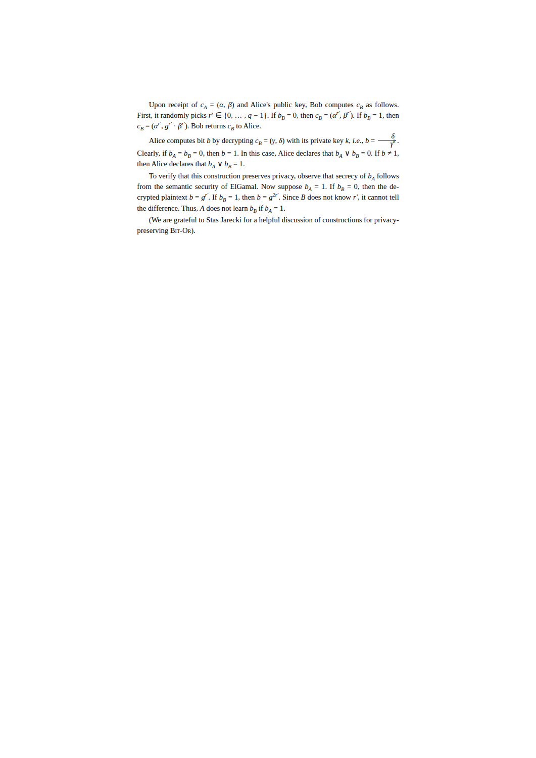Upon receipt of cA = (α, β) and Alice's public key, Bob computes cB as follows. First, it randomly picks r′ ∈ {0, … , q − 1}. If bB = 0, then cB = (αr′, βr′). If bB = 1, then cB = (αr′, gr′ · βr′). Bob returns cB to Alice.
Alice computes bit b by decrypting cB = (γ, δ) with its private key k, i.e., b = δγk. Clearly, if bA = bB = 0, then b = 1. In this case, Alice declares that bA ∨ bB = 0. If b ≠ 1, then Alice declares that bA ∨ bB = 1.
To verify that this construction preserves privacy, observe that secrecy of bA follows from the semantic security of ElGamal. Now suppose bA = 1. If bB = 0, then the decrypted plaintext b = gr′. If bB = 1, then b = g2r′. Since B does not know r′, it cannot tell the difference. Thus, A does not learn bB if bA = 1.
(We are grateful to Stas Jarecki for a helpful discussion of constructions for privacy-preserving Bit-Or).